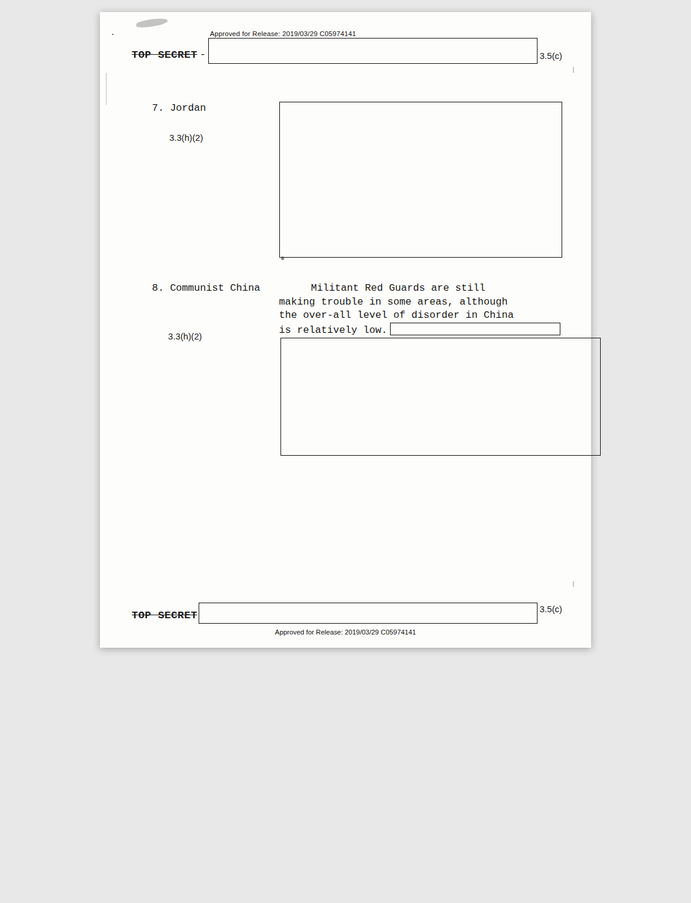·
TOP SECRET
-
Approved for Release: 2019/03/29 C05974141
3.5(c)
7. Jordan
3.3(h)(2)
8. Communist China
3.3(h)(2)
Militant Red Guards are still
making trouble in some areas, although
the over-all level of disorder in China
is relatively low.
TOP SECRET
3.5(c)
Approved for Release: 2019/03/29 C05974141